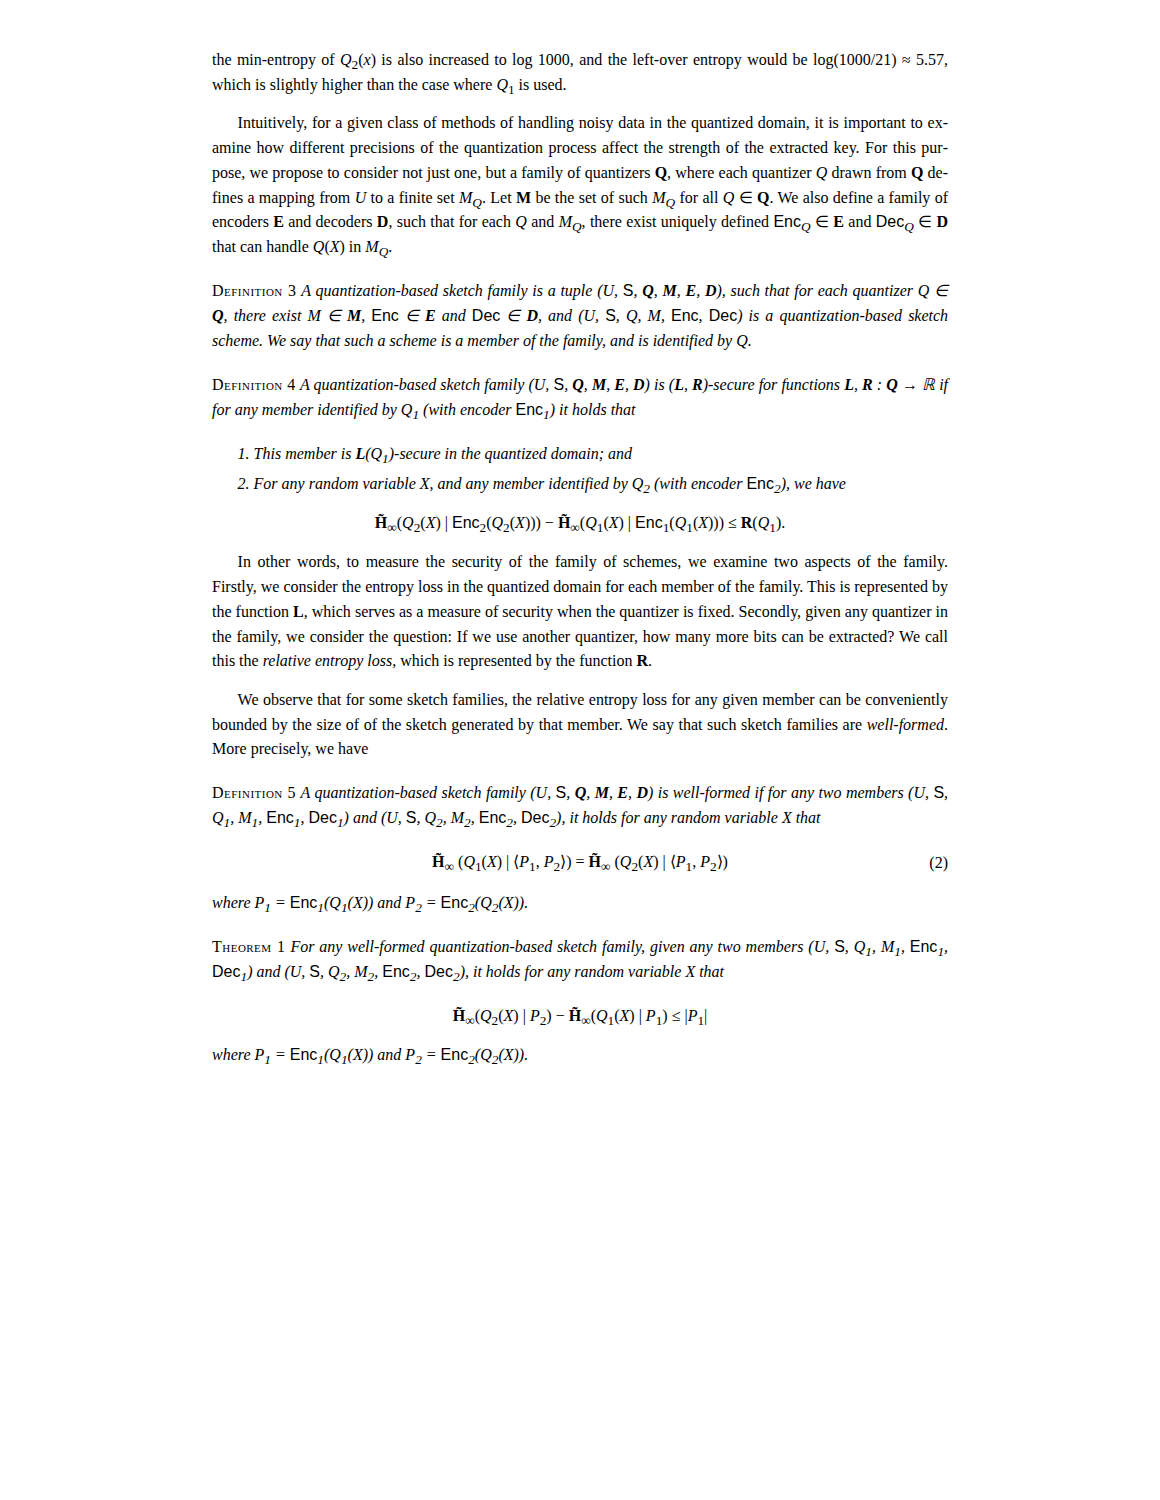the min-entropy of Q2(x) is also increased to log 1000, and the left-over entropy would be log(1000/21) ≈ 5.57, which is slightly higher than the case where Q1 is used.
Intuitively, for a given class of methods of handling noisy data in the quantized domain, it is important to examine how different precisions of the quantization process affect the strength of the extracted key. For this purpose, we propose to consider not just one, but a family of quantizers Q, where each quantizer Q drawn from Q defines a mapping from U to a finite set MQ. Let M be the set of such MQ for all Q ∈ Q. We also define a family of encoders E and decoders D, such that for each Q and MQ, there exist uniquely defined EncQ ∈ E and DecQ ∈ D that can handle Q(X) in MQ.
Definition 3 A quantization-based sketch family is a tuple (U, S, Q, M, E, D), such that for each quantizer Q ∈ Q, there exist M ∈ M, Enc ∈ E and Dec ∈ D, and (U, S, Q, M, Enc, Dec) is a quantization-based sketch scheme. We say that such a scheme is a member of the family, and is identified by Q.
Definition 4 A quantization-based sketch family (U, S, Q, M, E, D) is (L, R)-secure for functions L, R : Q → ℝ if for any member identified by Q1 (with encoder Enc1) it holds that
This member is L(Q1)-secure in the quantized domain; and
For any random variable X, and any member identified by Q2 (with encoder Enc2), we have
H̃∞(Q2(X) | Enc2(Q2(X))) − H̃∞(Q1(X) | Enc1(Q1(X))) ≤ R(Q1).
In other words, to measure the security of the family of schemes, we examine two aspects of the family. Firstly, we consider the entropy loss in the quantized domain for each member of the family. This is represented by the function L, which serves as a measure of security when the quantizer is fixed. Secondly, given any quantizer in the family, we consider the question: If we use another quantizer, how many more bits can be extracted? We call this the relative entropy loss, which is represented by the function R.
We observe that for some sketch families, the relative entropy loss for any given member can be conveniently bounded by the size of of the sketch generated by that member. We say that such sketch families are well-formed. More precisely, we have
Definition 5 A quantization-based sketch family (U, S, Q, M, E, D) is well-formed if for any two members (U, S, Q1, M1, Enc1, Dec1) and (U, S, Q2, M2, Enc2, Dec2), it holds for any random variable X that
H̃∞ (Q1(X) | ⟨P1, P2⟩) = H̃∞ (Q2(X) | ⟨P1, P2⟩) (2)
where P1 = Enc1(Q1(X)) and P2 = Enc2(Q2(X)).
Theorem 1 For any well-formed quantization-based sketch family, given any two members (U, S, Q1, M1, Enc1, Dec1) and (U, S, Q2, M2, Enc2, Dec2), it holds for any random variable X that
H̃∞(Q2(X) | P2) − H̃∞(Q1(X) | P1) ≤ |P1|
where P1 = Enc1(Q1(X)) and P2 = Enc2(Q2(X)).